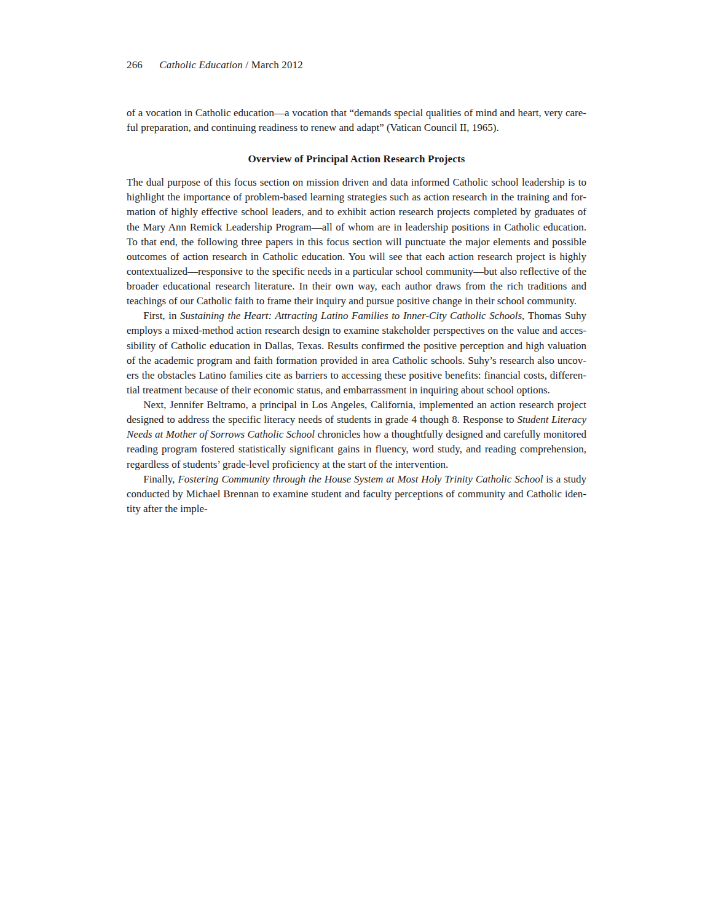266 Catholic Education / March 2012
of a vocation in Catholic education—a vocation that “demands special qualities of mind and heart, very careful preparation, and continuing readiness to renew and adapt” (Vatican Council II, 1965).
Overview of Principal Action Research Projects
The dual purpose of this focus section on mission driven and data informed Catholic school leadership is to highlight the importance of problem-based learning strategies such as action research in the training and formation of highly effective school leaders, and to exhibit action research projects completed by graduates of the Mary Ann Remick Leadership Program—all of whom are in leadership positions in Catholic education. To that end, the following three papers in this focus section will punctuate the major elements and possible outcomes of action research in Catholic education. You will see that each action research project is highly contextualized—responsive to the specific needs in a particular school community—but also reflective of the broader educational research literature. In their own way, each author draws from the rich traditions and teachings of our Catholic faith to frame their inquiry and pursue positive change in their school community.
First, in Sustaining the Heart: Attracting Latino Families to Inner-City Catholic Schools, Thomas Suhy employs a mixed-method action research design to examine stakeholder perspectives on the value and accessibility of Catholic education in Dallas, Texas. Results confirmed the positive perception and high valuation of the academic program and faith formation provided in area Catholic schools. Suhy’s research also uncovers the obstacles Latino families cite as barriers to accessing these positive benefits: financial costs, differential treatment because of their economic status, and embarrassment in inquiring about school options.
Next, Jennifer Beltramo, a principal in Los Angeles, California, implemented an action research project designed to address the specific literacy needs of students in grade 4 though 8. Response to Student Literacy Needs at Mother of Sorrows Catholic School chronicles how a thoughtfully designed and carefully monitored reading program fostered statistically significant gains in fluency, word study, and reading comprehension, regardless of students’ grade-level proficiency at the start of the intervention.
Finally, Fostering Community through the House System at Most Holy Trinity Catholic School is a study conducted by Michael Brennan to examine student and faculty perceptions of community and Catholic identity after the imple-